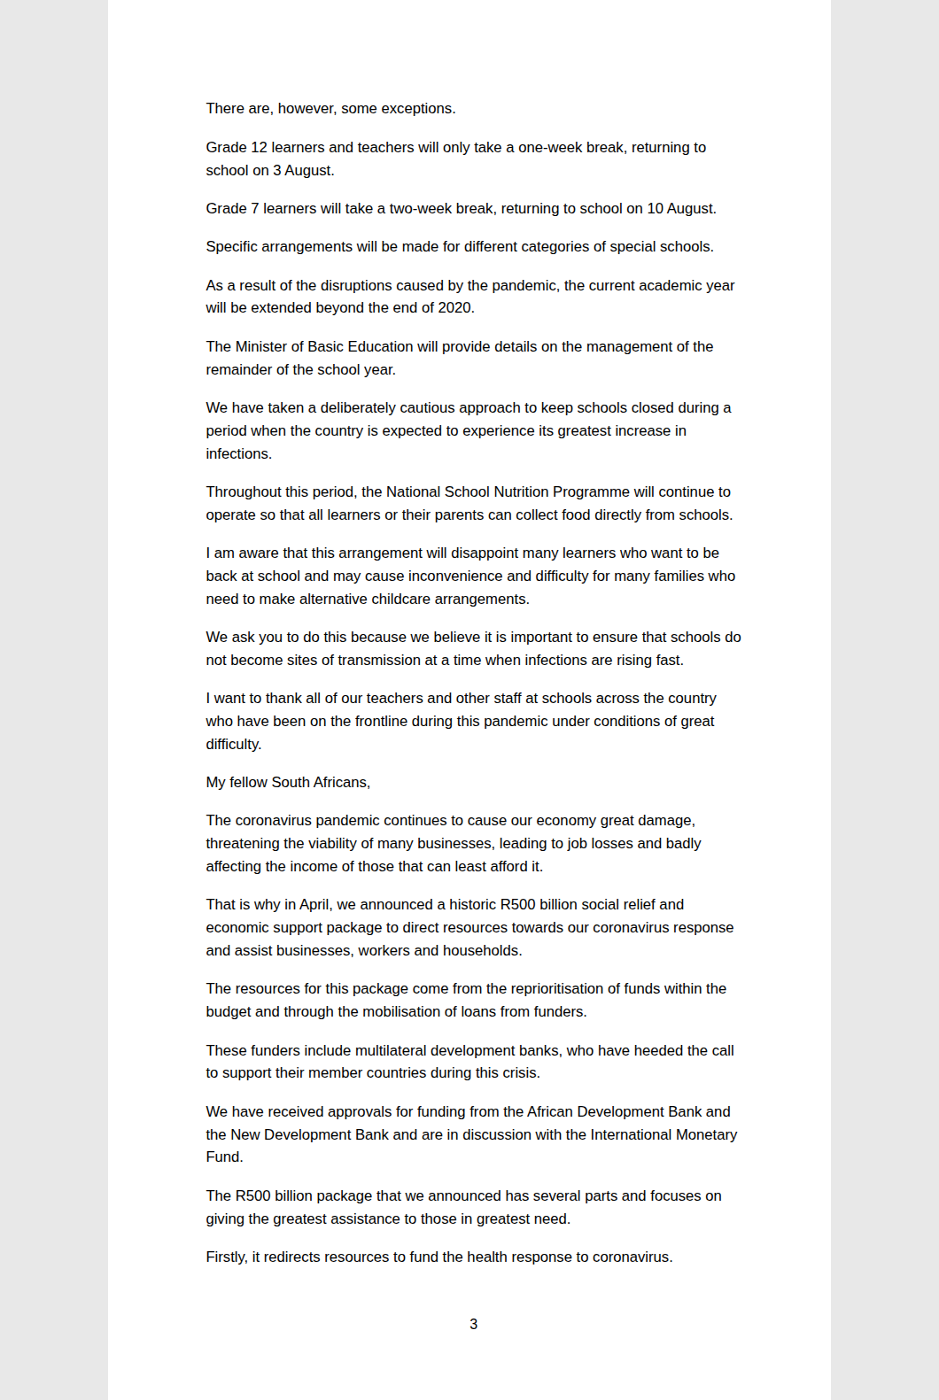There are, however, some exceptions.
Grade 12 learners and teachers will only take a one-week break, returning to school on 3 August.
Grade 7 learners will take a two-week break, returning to school on 10 August.
Specific arrangements will be made for different categories of special schools.
As a result of the disruptions caused by the pandemic, the current academic year will be extended beyond the end of 2020.
The Minister of Basic Education will provide details on the management of the remainder of the school year.
We have taken a deliberately cautious approach to keep schools closed during a period when the country is expected to experience its greatest increase in infections.
Throughout this period, the National School Nutrition Programme will continue to operate so that all learners or their parents can collect food directly from schools.
I am aware that this arrangement will disappoint many learners who want to be back at school and may cause inconvenience and difficulty for many families who need to make alternative childcare arrangements.
We ask you to do this because we believe it is important to ensure that schools do not become sites of transmission at a time when infections are rising fast.
I want to thank all of our teachers and other staff at schools across the country who have been on the frontline during this pandemic under conditions of great difficulty.
My fellow South Africans,
The coronavirus pandemic continues to cause our economy great damage, threatening the viability of many businesses, leading to job losses and badly affecting the income of those that can least afford it.
That is why in April, we announced a historic R500 billion social relief and economic support package to direct resources towards our coronavirus response and assist businesses, workers and households.
The resources for this package come from the reprioritisation of funds within the budget and through the mobilisation of loans from funders.
These funders include multilateral development banks, who have heeded the call to support their member countries during this crisis.
We have received approvals for funding from the African Development Bank and the New Development Bank and are in discussion with the International Monetary Fund.
The R500 billion package that we announced has several parts and focuses on giving the greatest assistance to those in greatest need.
Firstly, it redirects resources to fund the health response to coronavirus.
3